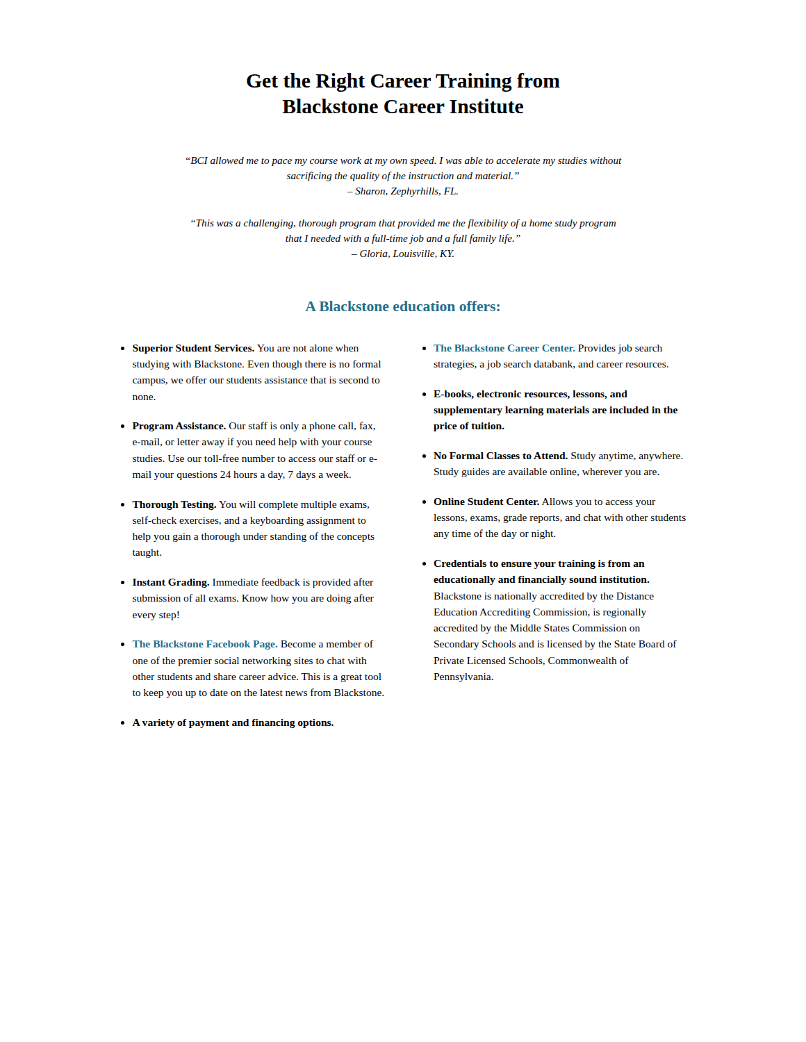Get the Right Career Training from
Blackstone Career Institute
“BCI allowed me to pace my course work at my own speed. I was able to accelerate my studies without sacrificing the quality of the instruction and material.” – Sharon, Zephyrhills, FL.
“This was a challenging, thorough program that provided me the flexibility of a home study program that I needed with a full-time job and a full family life.” – Gloria, Louisville, KY.
A Blackstone education offers:
Superior Student Services. You are not alone when studying with Blackstone. Even though there is no formal campus, we offer our students assistance that is second to none.
Program Assistance. Our staff is only a phone call, fax, e-mail, or letter away if you need help with your course studies. Use our toll-free number to access our staff or e-mail your questions 24 hours a day, 7 days a week.
Thorough Testing. You will complete multiple exams, self-check exercises, and a keyboarding assignment to help you gain a thorough under standing of the concepts taught.
Instant Grading. Immediate feedback is provided after submission of all exams. Know how you are doing after every step!
The Blackstone Facebook Page. Become a member of one of the premier social networking sites to chat with other students and share career advice. This is a great tool to keep you up to date on the latest news from Blackstone.
A variety of payment and financing options.
The Blackstone Career Center. Provides job search strategies, a job search databank, and career resources.
E-books, electronic resources, lessons, and supplementary learning materials are included in the price of tuition.
No Formal Classes to Attend. Study anytime, anywhere. Study guides are available online, wherever you are.
Online Student Center. Allows you to access your lessons, exams, grade reports, and chat with other students any time of the day or night.
Credentials to ensure your training is from an educationally and financially sound institution. Blackstone is nationally accredited by the Distance Education Accrediting Commission, is regionally accredited by the Middle States Commission on Secondary Schools and is licensed by the State Board of Private Licensed Schools, Commonwealth of Pennsylvania.